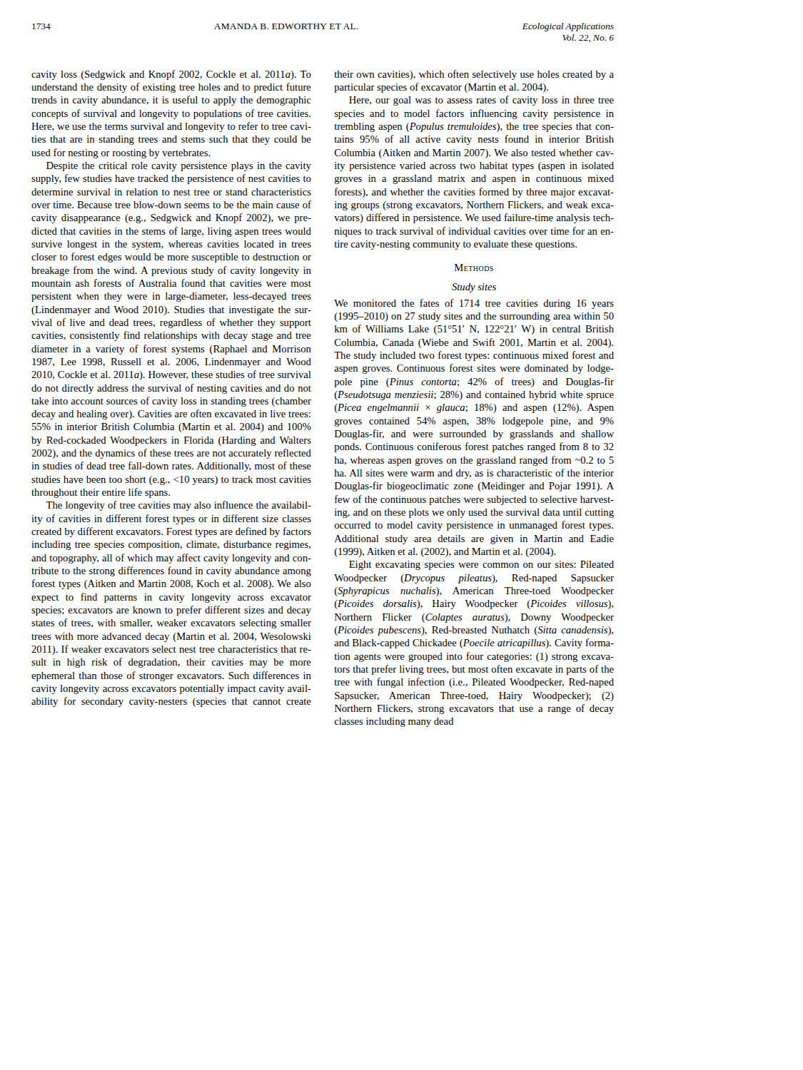1734
AMANDA B. EDWORTHY ET AL.
Ecological Applications
Vol. 22, No. 6
cavity loss (Sedgwick and Knopf 2002, Cockle et al. 2011a). To understand the density of existing tree holes and to predict future trends in cavity abundance, it is useful to apply the demographic concepts of survival and longevity to populations of tree cavities. Here, we use the terms survival and longevity to refer to tree cavities that are in standing trees and stems such that they could be used for nesting or roosting by vertebrates.
Despite the critical role cavity persistence plays in the cavity supply, few studies have tracked the persistence of nest cavities to determine survival in relation to nest tree or stand characteristics over time. Because tree blow-down seems to be the main cause of cavity disappearance (e.g., Sedgwick and Knopf 2002), we predicted that cavities in the stems of large, living aspen trees would survive longest in the system, whereas cavities located in trees closer to forest edges would be more susceptible to destruction or breakage from the wind. A previous study of cavity longevity in mountain ash forests of Australia found that cavities were most persistent when they were in large-diameter, less-decayed trees (Lindenmayer and Wood 2010). Studies that investigate the survival of live and dead trees, regardless of whether they support cavities, consistently find relationships with decay stage and tree diameter in a variety of forest systems (Raphael and Morrison 1987, Lee 1998, Russell et al. 2006, Lindenmayer and Wood 2010, Cockle et al. 2011a). However, these studies of tree survival do not directly address the survival of nesting cavities and do not take into account sources of cavity loss in standing trees (chamber decay and healing over). Cavities are often excavated in live trees: 55% in interior British Columbia (Martin et al. 2004) and 100% by Red-cockaded Woodpeckers in Florida (Harding and Walters 2002), and the dynamics of these trees are not accurately reflected in studies of dead tree fall-down rates. Additionally, most of these studies have been too short (e.g., <10 years) to track most cavities throughout their entire life spans.
The longevity of tree cavities may also influence the availability of cavities in different forest types or in different size classes created by different excavators. Forest types are defined by factors including tree species composition, climate, disturbance regimes, and topography, all of which may affect cavity longevity and contribute to the strong differences found in cavity abundance among forest types (Aitken and Martin 2008, Koch et al. 2008). We also expect to find patterns in cavity longevity across excavator species; excavators are known to prefer different sizes and decay states of trees, with smaller, weaker excavators selecting smaller trees with more advanced decay (Martin et al. 2004, Wesolowski 2011). If weaker excavators select nest tree characteristics that result in high risk of degradation, their cavities may be more ephemeral than those of stronger excavators. Such differences in cavity longevity across excavators potentially impact cavity availability for secondary cavity-nesters (species that cannot create their own cavities), which often selectively use holes created by a particular species of excavator (Martin et al. 2004).
Here, our goal was to assess rates of cavity loss in three tree species and to model factors influencing cavity persistence in trembling aspen (Populus tremuloides), the tree species that contains 95% of all active cavity nests found in interior British Columbia (Aitken and Martin 2007). We also tested whether cavity persistence varied across two habitat types (aspen in isolated groves in a grassland matrix and aspen in continuous mixed forests), and whether the cavities formed by three major excavating groups (strong excavators, Northern Flickers, and weak excavators) differed in persistence. We used failure-time analysis techniques to track survival of individual cavities over time for an entire cavity-nesting community to evaluate these questions.
Methods
Study sites
We monitored the fates of 1714 tree cavities during 16 years (1995–2010) on 27 study sites and the surrounding area within 50 km of Williams Lake (51°51′ N, 122°21′ W) in central British Columbia, Canada (Wiebe and Swift 2001, Martin et al. 2004). The study included two forest types: continuous mixed forest and aspen groves. Continuous forest sites were dominated by lodgepole pine (Pinus contorta; 42% of trees) and Douglas-fir (Pseudotsuga menziesii; 28%) and contained hybrid white spruce (Picea engelmannii × glauca; 18%) and aspen (12%). Aspen groves contained 54% aspen, 38% lodgepole pine, and 9% Douglas-fir, and were surrounded by grasslands and shallow ponds. Continuous coniferous forest patches ranged from 8 to 32 ha, whereas aspen groves on the grassland ranged from ~0.2 to 5 ha. All sites were warm and dry, as is characteristic of the interior Douglas-fir biogeoclimatic zone (Meidinger and Pojar 1991). A few of the continuous patches were subjected to selective harvesting, and on these plots we only used the survival data until cutting occurred to model cavity persistence in unmanaged forest types. Additional study area details are given in Martin and Eadie (1999), Aitken et al. (2002), and Martin et al. (2004).
Eight excavating species were common on our sites: Pileated Woodpecker (Drycopus pileatus), Red-naped Sapsucker (Sphyrapicus nuchalis), American Three-toed Woodpecker (Picoides dorsalis), Hairy Woodpecker (Picoides villosus), Northern Flicker (Colaptes auratus), Downy Woodpecker (Picoides pubescens), Red-breasted Nuthatch (Sitta canadensis), and Black-capped Chickadee (Poecile atricapillus). Cavity formation agents were grouped into four categories: (1) strong excavators that prefer living trees, but most often excavate in parts of the tree with fungal infection (i.e., Pileated Woodpecker, Red-naped Sapsucker, American Three-toed, Hairy Woodpecker); (2) Northern Flickers, strong excavators that use a range of decay classes including many dead